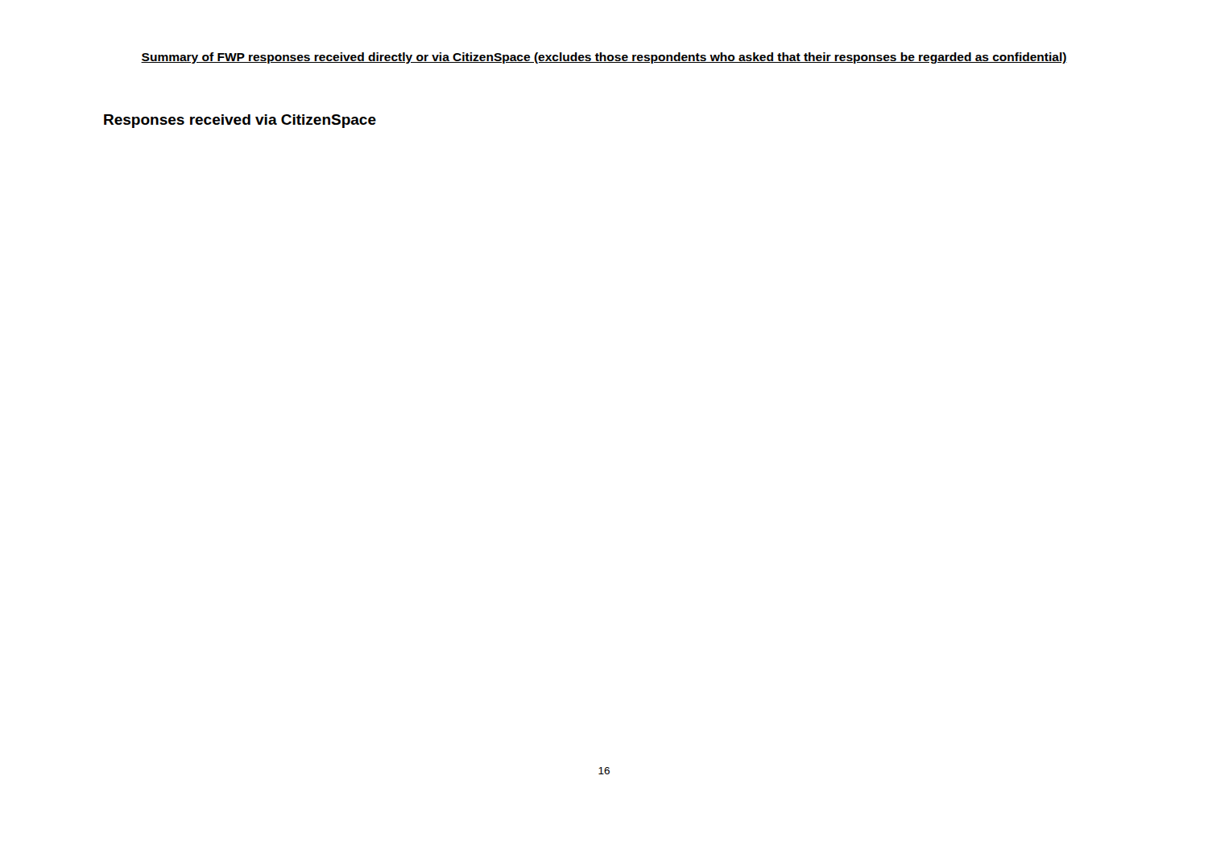Summary of FWP responses received directly or via CitizenSpace (excludes those respondents who asked that their responses be regarded as confidential)
Responses received via CitizenSpace
16